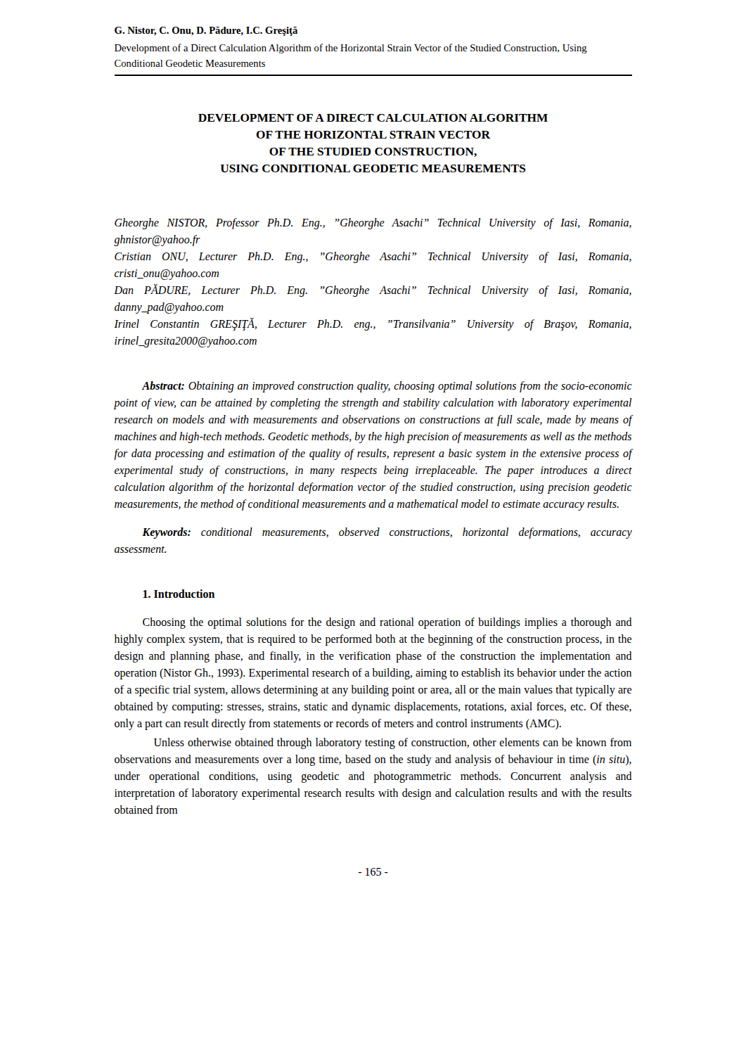G. Nistor, C. Onu, D. Pădure, I.C. Greşiţă
Development of a Direct Calculation Algorithm of the Horizontal Strain Vector of the Studied Construction, Using Conditional Geodetic Measurements
Development of a Direct Calculation Algorithm
of the Horizontal Strain Vector
of the Studied Construction,
Using Conditional Geodetic Measurements
Gheorghe NISTOR, Professor Ph.D. Eng., ”Gheorghe Asachi” Technical University of Iasi, Romania, ghnistor@yahoo.fr
Cristian ONU, Lecturer Ph.D. Eng., ”Gheorghe Asachi” Technical University of Iasi, Romania, cristi_onu@yahoo.com
Dan PĂDURE, Lecturer Ph.D. Eng. ”Gheorghe Asachi” Technical University of Iasi, Romania, danny_pad@yahoo.com
Irinel Constantin GREŞIŢĂ, Lecturer Ph.D. eng., ”Transilvania” University of Braşov, Romania, irinel_gresita2000@yahoo.com
Abstract: Obtaining an improved construction quality, choosing optimal solutions from the socio-economic point of view, can be attained by completing the strength and stability calculation with laboratory experimental research on models and with measurements and observations on constructions at full scale, made by means of machines and high-tech methods. Geodetic methods, by the high precision of measurements as well as the methods for data processing and estimation of the quality of results, represent a basic system in the extensive process of experimental study of constructions, in many respects being irreplaceable. The paper introduces a direct calculation algorithm of the horizontal deformation vector of the studied construction, using precision geodetic measurements, the method of conditional measurements and a mathematical model to estimate accuracy results.
Keywords: conditional measurements, observed constructions, horizontal deformations, accuracy assessment.
1. Introduction
Choosing the optimal solutions for the design and rational operation of buildings implies a thorough and highly complex system, that is required to be performed both at the beginning of the construction process, in the design and planning phase, and finally, in the verification phase of the construction the implementation and operation (Nistor Gh., 1993). Experimental research of a building, aiming to establish its behavior under the action of a specific trial system, allows determining at any building point or area, all or the main values that typically are obtained by computing: stresses, strains, static and dynamic displacements, rotations, axial forces, etc. Of these, only a part can result directly from statements or records of meters and control instruments (AMC).
Unless otherwise obtained through laboratory testing of construction, other elements can be known from observations and measurements over a long time, based on the study and analysis of behaviour in time (in situ), under operational conditions, using geodetic and photogrammetric methods. Concurrent analysis and interpretation of laboratory experimental research results with design and calculation results and with the results obtained from
- 165 -